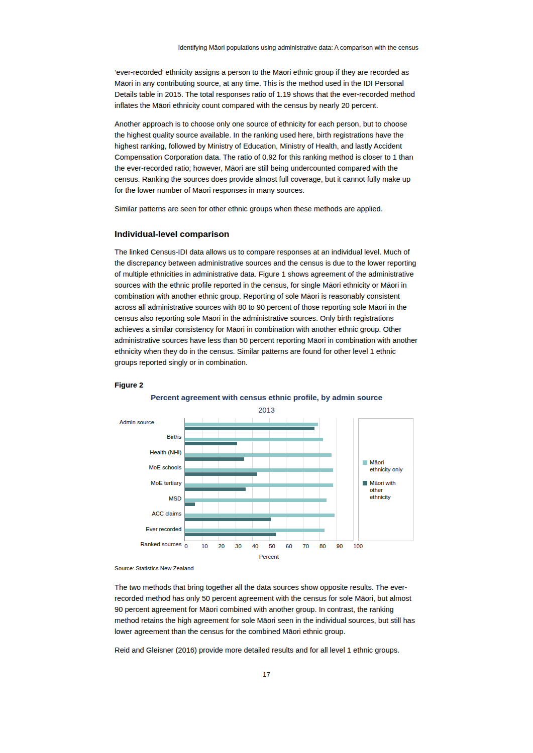Identifying Māori populations using administrative data: A comparison with the census
‘ever-recorded’ ethnicity assigns a person to the Māori ethnic group if they are recorded as Māori in any contributing source, at any time. This is the method used in the IDI Personal Details table in 2015. The total responses ratio of 1.19 shows that the ever-recorded method inflates the Māori ethnicity count compared with the census by nearly 20 percent.
Another approach is to choose only one source of ethnicity for each person, but to choose the highest quality source available. In the ranking used here, birth registrations have the highest ranking, followed by Ministry of Education, Ministry of Health, and lastly Accident Compensation Corporation data. The ratio of 0.92 for this ranking method is closer to 1 than the ever-recorded ratio; however, Māori are still being undercounted compared with the census. Ranking the sources does provide almost full coverage, but it cannot fully make up for the lower number of Māori responses in many sources.
Similar patterns are seen for other ethnic groups when these methods are applied.
Individual-level comparison
The linked Census-IDI data allows us to compare responses at an individual level. Much of the discrepancy between administrative sources and the census is due to the lower reporting of multiple ethnicities in administrative data. Figure 1 shows agreement of the administrative sources with the ethnic profile reported in the census, for single Māori ethnicity or Māori in combination with another ethnic group. Reporting of sole Māori is reasonably consistent across all administrative sources with 80 to 90 percent of those reporting sole Māori in the census also reporting sole Māori in the administrative sources. Only birth registrations achieves a similar consistency for Māori in combination with another ethnic group. Other administrative sources have less than 50 percent reporting Māori in combination with another ethnicity when they do in the census. Similar patterns are found for other level 1 ethnic groups reported singly or in combination.
Figure 2
Percent agreement with census ethnic profile, by admin source
2013
Admin source
Births
Health (NHI)
MoE schools
MoE tertiary
MSD
ACC claims
Ever recorded
Ranked sources
0 10 20 30 40 50 60 70 80 90 100
Percent
Māori
ethnicity only
Māori with
other
ethnicity
Source: Statistics New Zealand
The two methods that bring together all the data sources show opposite results. The ever-recorded method has only 50 percent agreement with the census for sole Māori, but almost 90 percent agreement for Māori combined with another group. In contrast, the ranking method retains the high agreement for sole Māori seen in the individual sources, but still has lower agreement than the census for the combined Māori ethnic group.
Reid and Gleisner (2016) provide more detailed results and for all level 1 ethnic groups.
17